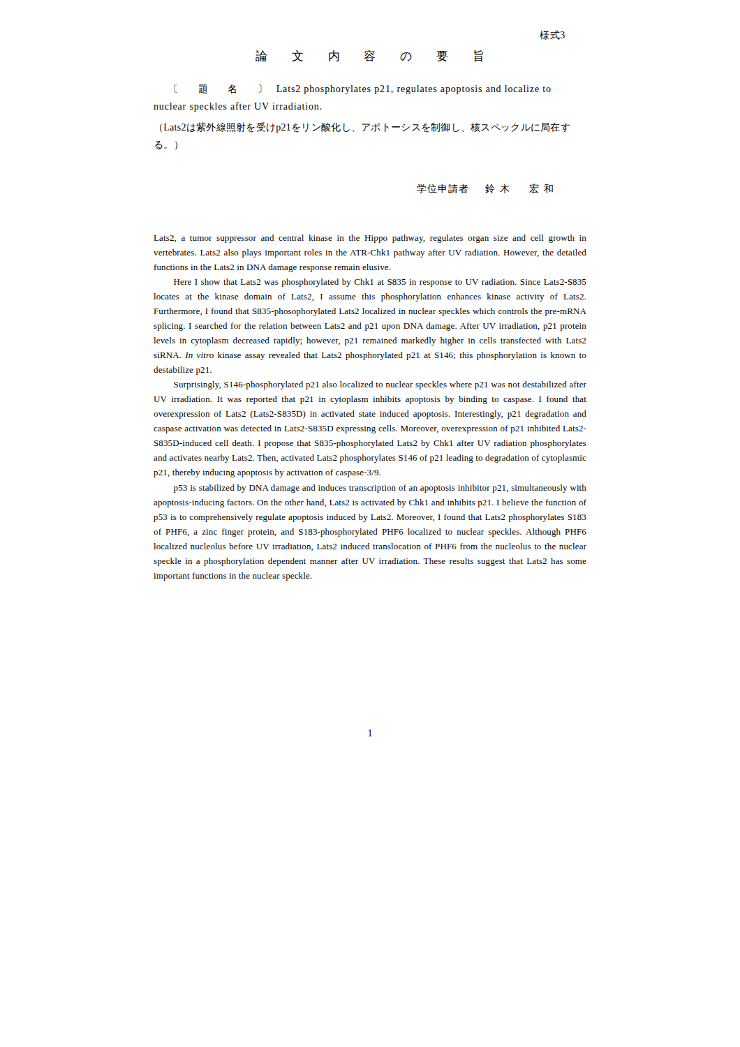様式3
論 文 内 容 の 要 旨
〔 題 名 〕Lats2 phosphorylates p21, regulates apoptosis and localize to nuclear speckles after UV irradiation.
（Lats2は紫外線照射を受けp21をリン酸化し、アポトーシスを制御し、核スペックルに局在する。）
学位申請者 鈴木　宏和
Lats2, a tumor suppressor and central kinase in the Hippo pathway, regulates organ size and cell growth in vertebrates. Lats2 also plays important roles in the ATR-Chk1 pathway after UV radiation. However, the detailed functions in the Lats2 in DNA damage response remain elusive.
Here I show that Lats2 was phosphorylated by Chk1 at S835 in response to UV radiation. Since Lats2-S835 locates at the kinase domain of Lats2, I assume this phosphorylation enhances kinase activity of Lats2. Furthermore, I found that S835-phosophorylated Lats2 localized in nuclear speckles which controls the pre-mRNA splicing. I searched for the relation between Lats2 and p21 upon DNA damage. After UV irradiation, p21 protein levels in cytoplasm decreased rapidly; however, p21 remained markedly higher in cells transfected with Lats2 siRNA. In vitro kinase assay revealed that Lats2 phosphorylated p21 at S146; this phosphorylation is known to destabilize p21.
Surprisingly, S146-phosphorylated p21 also localized to nuclear speckles where p21 was not destabilized after UV irradiation. It was reported that p21 in cytoplasm inhibits apoptosis by binding to caspase. I found that overexpression of Lats2 (Lats2-S835D) in activated state induced apoptosis. Interestingly, p21 degradation and caspase activation was detected in Lats2-S835D expressing cells. Moreover, overexpression of p21 inhibited Lats2-S835D-induced cell death. I propose that S835-phosphorylated Lats2 by Chk1 after UV radiation phosphorylates and activates nearby Lats2. Then, activated Lats2 phosphorylates S146 of p21 leading to degradation of cytoplasmic p21, thereby inducing apoptosis by activation of caspase-3/9.
p53 is stabilized by DNA damage and induces transcription of an apoptosis inhibitor p21, simultaneously with apoptosis-inducing factors. On the other hand, Lats2 is activated by Chk1 and inhibits p21. I believe the function of p53 is to comprehensively regulate apoptosis induced by Lats2. Moreover, I found that Lats2 phosphorylates S183 of PHF6, a zinc finger protein, and S183-phosphorylated PHF6 localized to nuclear speckles. Although PHF6 localized nucleolus before UV irradiation, Lats2 induced translocation of PHF6 from the nucleolus to the nuclear speckle in a phosphorylation dependent manner after UV irradiation. These results suggest that Lats2 has some important functions in the nuclear speckle.
1